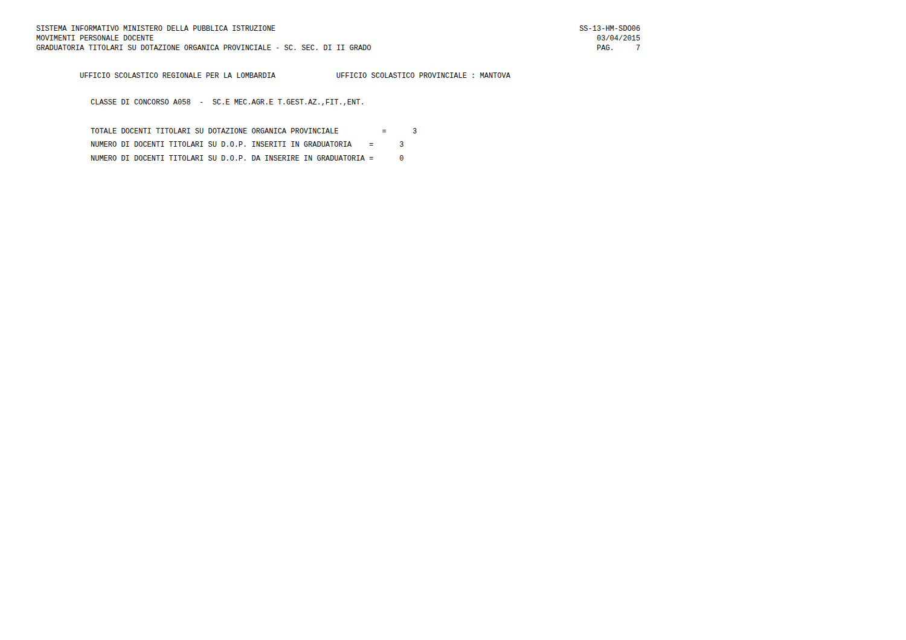SISTEMA INFORMATIVO MINISTERO DELLA PUBBLICA ISTRUZIONE MOVIMENTI PERSONALE DOCENTE GRADUATORIA TITOLARI SU DOTAZIONE ORGANICA PROVINCIALE - SC. SEC. DI II GRADO
SS-13-HM-SDO06 03/04/2015 PAG. 7
UFFICIO SCOLASTICO REGIONALE PER LA LOMBARDIA UFFICIO SCOLASTICO PROVINCIALE : MANTOVA
CLASSE DI CONCORSO A058 - SC.E MEC.AGR.E T.GEST.AZ.,FIT.,ENT.
TOTALE DOCENTI TITOLARI SU DOTAZIONE ORGANICA PROVINCIALE = 3 NUMERO DI DOCENTI TITOLARI SU D.O.P. INSERITI IN GRADUATORIA = 3 NUMERO DI DOCENTI TITOLARI SU D.O.P. DA INSERIRE IN GRADUATORIA = 0